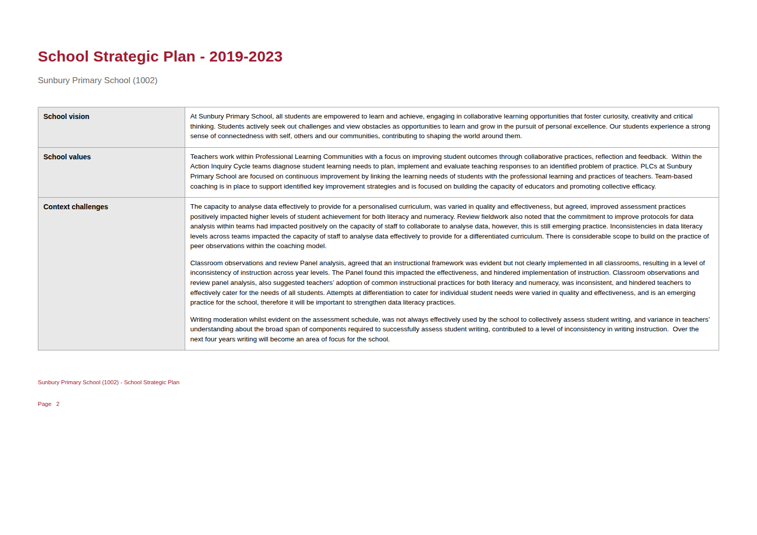School Strategic Plan - 2019-2023
Sunbury Primary School (1002)
| School vision | At Sunbury Primary School, all students are empowered to learn and achieve, engaging in collaborative learning opportunities that foster curiosity, creativity and critical thinking. Students actively seek out challenges and view obstacles as opportunities to learn and grow in the pursuit of personal excellence. Our students experience a strong sense of connectedness with self, others and our communities, contributing to shaping the world around them. |
| School values | Teachers work within Professional Learning Communities with a focus on improving student outcomes through collaborative practices, reflection and feedback. Within the Action Inquiry Cycle teams diagnose student learning needs to plan, implement and evaluate teaching responses to an identified problem of practice. PLCs at Sunbury Primary School are focused on continuous improvement by linking the learning needs of students with the professional learning and practices of teachers. Team-based coaching is in place to support identified key improvement strategies and is focused on building the capacity of educators and promoting collective efficacy. |
| Context challenges | The capacity to analyse data effectively to provide for a personalised curriculum, was varied in quality and effectiveness, but agreed, improved assessment practices positively impacted higher levels of student achievement for both literacy and numeracy. Review fieldwork also noted that the commitment to improve protocols for data analysis within teams had impacted positively on the capacity of staff to collaborate to analyse data, however, this is still emerging practice. Inconsistencies in data literacy levels across teams impacted the capacity of staff to analyse data effectively to provide for a differentiated curriculum. There is considerable scope to build on the practice of peer observations within the coaching model. Classroom observations and review Panel analysis, agreed that an instructional framework was evident but not clearly implemented in all classrooms, resulting in a level of inconsistency of instruction across year levels. The Panel found this impacted the effectiveness, and hindered implementation of instruction. Classroom observations and review panel analysis, also suggested teachers’ adoption of common instructional practices for both literacy and numeracy, was inconsistent, and hindered teachers to effectively cater for the needs of all students. Attempts at differentiation to cater for individual student needs were varied in quality and effectiveness, and is an emerging practice for the school, therefore it will be important to strengthen data literacy practices. Writing moderation whilst evident on the assessment schedule, was not always effectively used by the school to collectively assess student writing, and variance in teachers’ understanding about the broad span of components required to successfully assess student writing, contributed to a level of inconsistency in writing instruction. Over the next four years writing will become an area of focus for the school. |
Sunbury Primary School (1002) - School Strategic Plan
Page 2